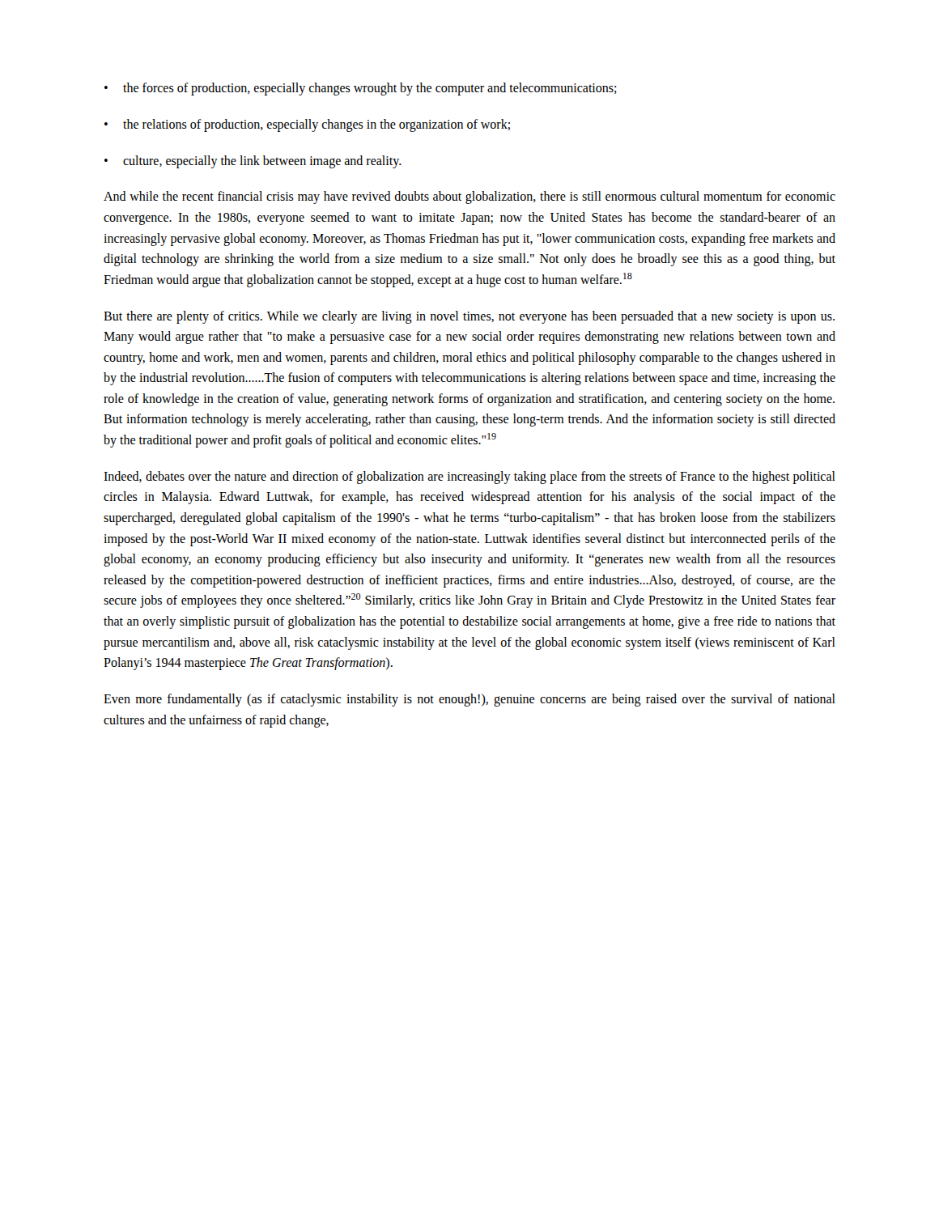the forces of production, especially changes wrought by the computer and telecommunications;
the relations of production, especially changes in the organization of work;
culture, especially the link between image and reality.
And while the recent financial crisis may have revived doubts about globalization, there is still enormous cultural momentum for economic convergence. In the 1980s, everyone seemed to want to imitate Japan; now the United States has become the standard-bearer of an increasingly pervasive global economy. Moreover, as Thomas Friedman has put it, "lower communication costs, expanding free markets and digital technology are shrinking the world from a size medium to a size small." Not only does he broadly see this as a good thing, but Friedman would argue that globalization cannot be stopped, except at a huge cost to human welfare.18
But there are plenty of critics. While we clearly are living in novel times, not everyone has been persuaded that a new society is upon us. Many would argue rather that "to make a persuasive case for a new social order requires demonstrating new relations between town and country, home and work, men and women, parents and children, moral ethics and political philosophy comparable to the changes ushered in by the industrial revolution......The fusion of computers with telecommunications is altering relations between space and time, increasing the role of knowledge in the creation of value, generating network forms of organization and stratification, and centering society on the home. But information technology is merely accelerating, rather than causing, these long-term trends. And the information society is still directed by the traditional power and profit goals of political and economic elites."19
Indeed, debates over the nature and direction of globalization are increasingly taking place from the streets of France to the highest political circles in Malaysia. Edward Luttwak, for example, has received widespread attention for his analysis of the social impact of the supercharged, deregulated global capitalism of the 1990's - what he terms “turbo-capitalism” - that has broken loose from the stabilizers imposed by the post-World War II mixed economy of the nation-state. Luttwak identifies several distinct but interconnected perils of the global economy, an economy producing efficiency but also insecurity and uniformity. It “generates new wealth from all the resources released by the competition-powered destruction of inefficient practices, firms and entire industries...Also, destroyed, of course, are the secure jobs of employees they once sheltered.”20 Similarly, critics like John Gray in Britain and Clyde Prestowitz in the United States fear that an overly simplistic pursuit of globalization has the potential to destabilize social arrangements at home, give a free ride to nations that pursue mercantilism and, above all, risk cataclysmic instability at the level of the global economic system itself (views reminiscent of Karl Polanyi’s 1944 masterpiece The Great Transformation).
Even more fundamentally (as if cataclysmic instability is not enough!), genuine concerns are being raised over the survival of national cultures and the unfairness of rapid change,